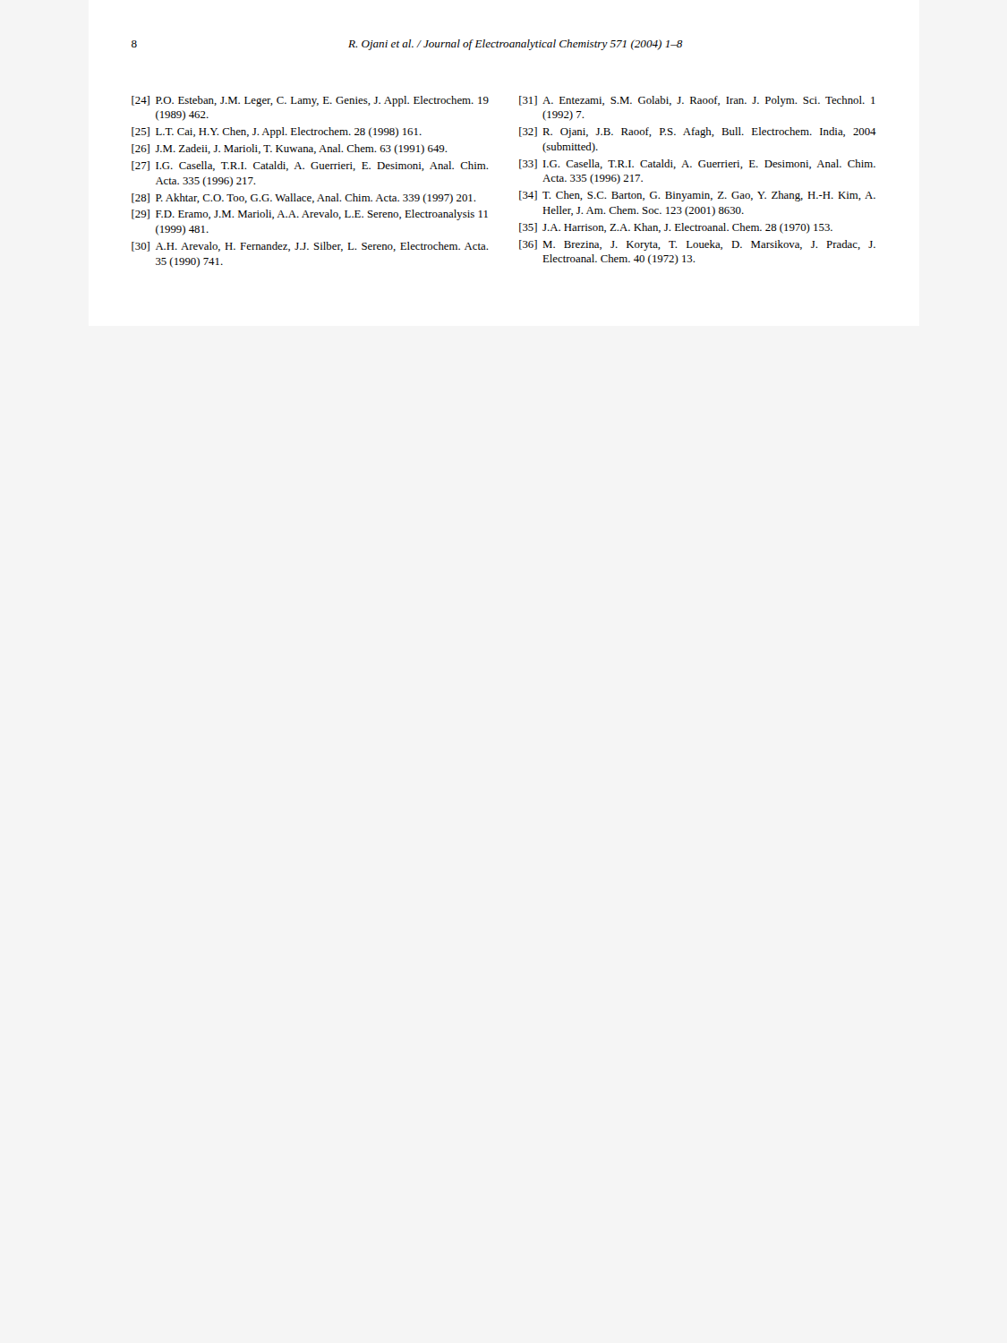8 R. Ojani et al. / Journal of Electroanalytical Chemistry 571 (2004) 1–8
[24] P.O. Esteban, J.M. Leger, C. Lamy, E. Genies, J. Appl. Electrochem. 19 (1989) 462.
[25] L.T. Cai, H.Y. Chen, J. Appl. Electrochem. 28 (1998) 161.
[26] J.M. Zadeii, J. Marioli, T. Kuwana, Anal. Chem. 63 (1991) 649.
[27] I.G. Casella, T.R.I. Cataldi, A. Guerrieri, E. Desimoni, Anal. Chim. Acta. 335 (1996) 217.
[28] P. Akhtar, C.O. Too, G.G. Wallace, Anal. Chim. Acta. 339 (1997) 201.
[29] F.D. Eramo, J.M. Marioli, A.A. Arevalo, L.E. Sereno, Electroanalysis 11 (1999) 481.
[30] A.H. Arevalo, H. Fernandez, J.J. Silber, L. Sereno, Electrochem. Acta. 35 (1990) 741.
[31] A. Entezami, S.M. Golabi, J. Raoof, Iran. J. Polym. Sci. Technol. 1 (1992) 7.
[32] R. Ojani, J.B. Raoof, P.S. Afagh, Bull. Electrochem. India, 2004 (submitted).
[33] I.G. Casella, T.R.I. Cataldi, A. Guerrieri, E. Desimoni, Anal. Chim. Acta. 335 (1996) 217.
[34] T. Chen, S.C. Barton, G. Binyamin, Z. Gao, Y. Zhang, H.-H. Kim, A. Heller, J. Am. Chem. Soc. 123 (2001) 8630.
[35] J.A. Harrison, Z.A. Khan, J. Electroanal. Chem. 28 (1970) 153.
[36] M. Brezina, J. Koryta, T. Loueka, D. Marsikova, J. Pradac, J. Electroanal. Chem. 40 (1972) 13.